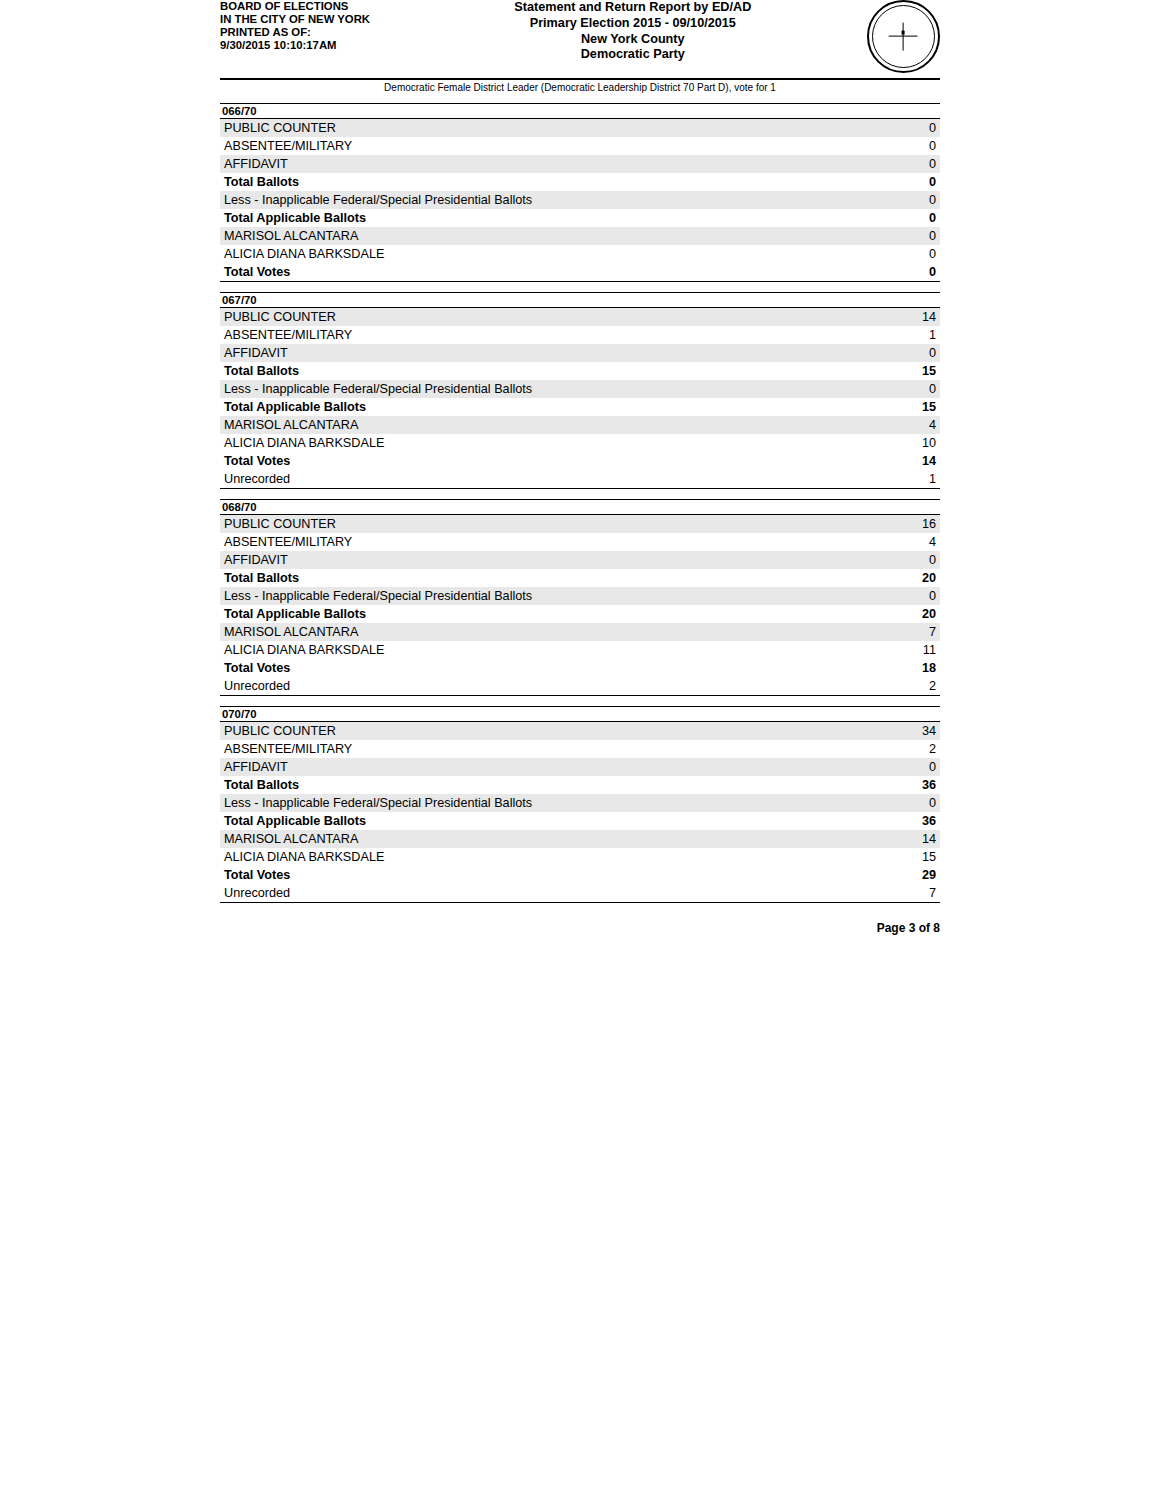BOARD OF ELECTIONS
IN THE CITY OF NEW YORK
PRINTED AS OF:
9/30/2015 10:10:17AM
Statement and Return Report by ED/AD
Primary Election 2015 - 09/10/2015
New York County
Democratic Party
Democratic Female District Leader (Democratic Leadership District 70 Part D), vote for 1
066/70
| PUBLIC COUNTER | 0 |
| ABSENTEE/MILITARY | 0 |
| AFFIDAVIT | 0 |
| Total Ballots | 0 |
| Less - Inapplicable Federal/Special Presidential Ballots | 0 |
| Total Applicable Ballots | 0 |
| MARISOL ALCANTARA | 0 |
| ALICIA DIANA BARKSDALE | 0 |
| Total Votes | 0 |
067/70
| PUBLIC COUNTER | 14 |
| ABSENTEE/MILITARY | 1 |
| AFFIDAVIT | 0 |
| Total Ballots | 15 |
| Less - Inapplicable Federal/Special Presidential Ballots | 0 |
| Total Applicable Ballots | 15 |
| MARISOL ALCANTARA | 4 |
| ALICIA DIANA BARKSDALE | 10 |
| Total Votes | 14 |
| Unrecorded | 1 |
068/70
| PUBLIC COUNTER | 16 |
| ABSENTEE/MILITARY | 4 |
| AFFIDAVIT | 0 |
| Total Ballots | 20 |
| Less - Inapplicable Federal/Special Presidential Ballots | 0 |
| Total Applicable Ballots | 20 |
| MARISOL ALCANTARA | 7 |
| ALICIA DIANA BARKSDALE | 11 |
| Total Votes | 18 |
| Unrecorded | 2 |
070/70
| PUBLIC COUNTER | 34 |
| ABSENTEE/MILITARY | 2 |
| AFFIDAVIT | 0 |
| Total Ballots | 36 |
| Less - Inapplicable Federal/Special Presidential Ballots | 0 |
| Total Applicable Ballots | 36 |
| MARISOL ALCANTARA | 14 |
| ALICIA DIANA BARKSDALE | 15 |
| Total Votes | 29 |
| Unrecorded | 7 |
Page 3 of 8